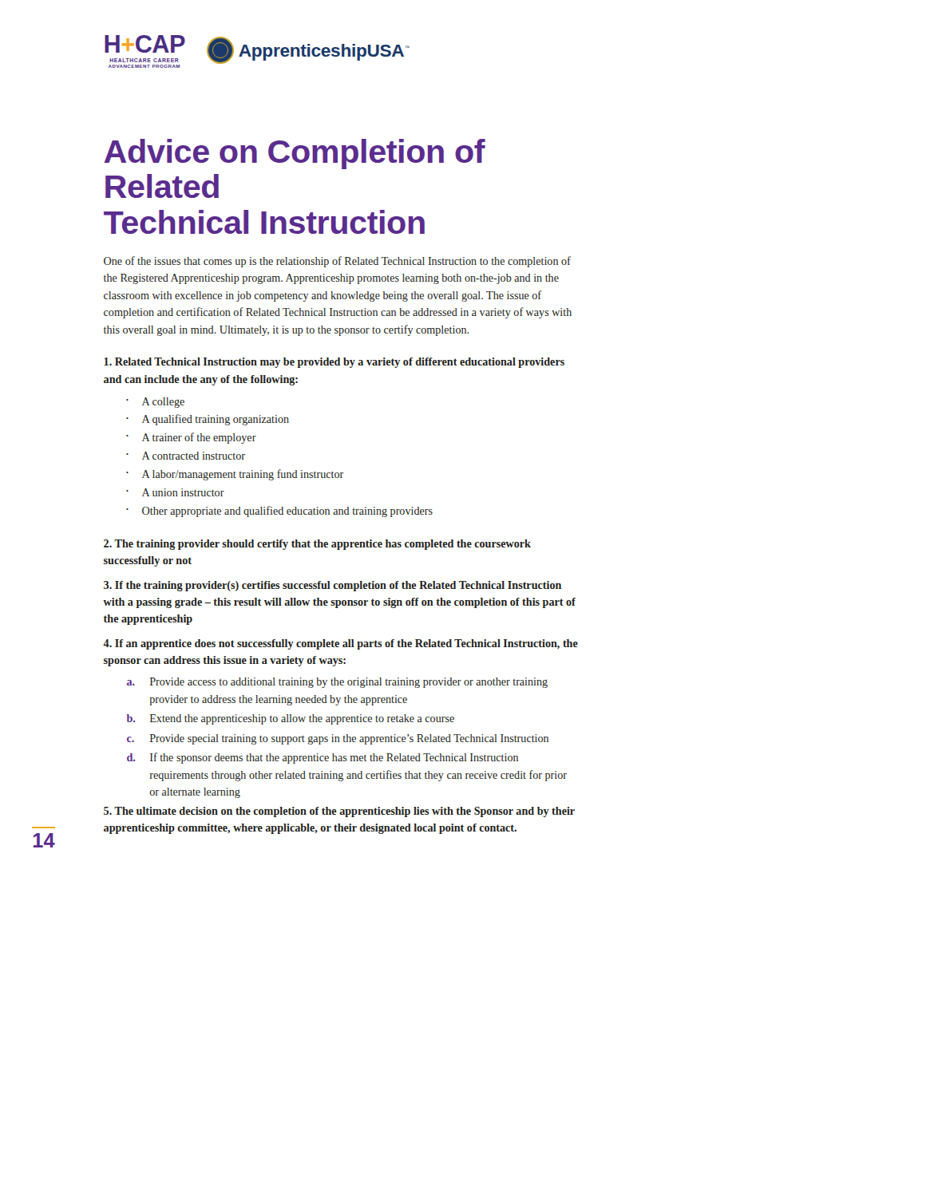H+CAP
HEALTHCARE CAREER
ADVANCEMENT PROGRAM
ApprenticeshipUSA™
Advice on Completion of Related
Technical Instruction
One of the issues that comes up is the relationship of Related Technical Instruction to the completion of the Registered Apprenticeship program. Apprenticeship promotes learning both on-the-job and in the classroom with excellence in job competency and knowledge being the overall goal. The issue of completion and certification of Related Technical Instruction can be addressed in a variety of ways with this overall goal in mind. Ultimately, it is up to the sponsor to certify completion.
1. Related Technical Instruction may be provided by a variety of different educational providers and can include the any of the following:
A college
A qualified training organization
A trainer of the employer
A contracted instructor
A labor/management training fund instructor
A union instructor
Other appropriate and qualified education and training providers
2. The training provider should certify that the apprentice has completed the coursework successfully or not
3. If the training provider(s) certifies successful completion of the Related Technical Instruction with a passing grade – this result will allow the sponsor to sign off on the completion of this part of the apprenticeship
4. If an apprentice does not successfully complete all parts of the Related Technical Instruction, the sponsor can address this issue in a variety of ways:
Provide access to additional training by the original training provider or another training provider to address the learning needed by the apprentice
Extend the apprenticeship to allow the apprentice to retake a course
Provide special training to support gaps in the apprentice’s Related Technical Instruction
If the sponsor deems that the apprentice has met the Related Technical Instruction requirements through other related training and certifies that they can receive credit for prior or alternate learning
5. The ultimate decision on the completion of the apprenticeship lies with the Sponsor and by their apprenticeship committee, where applicable, or their designated local point of contact.
14